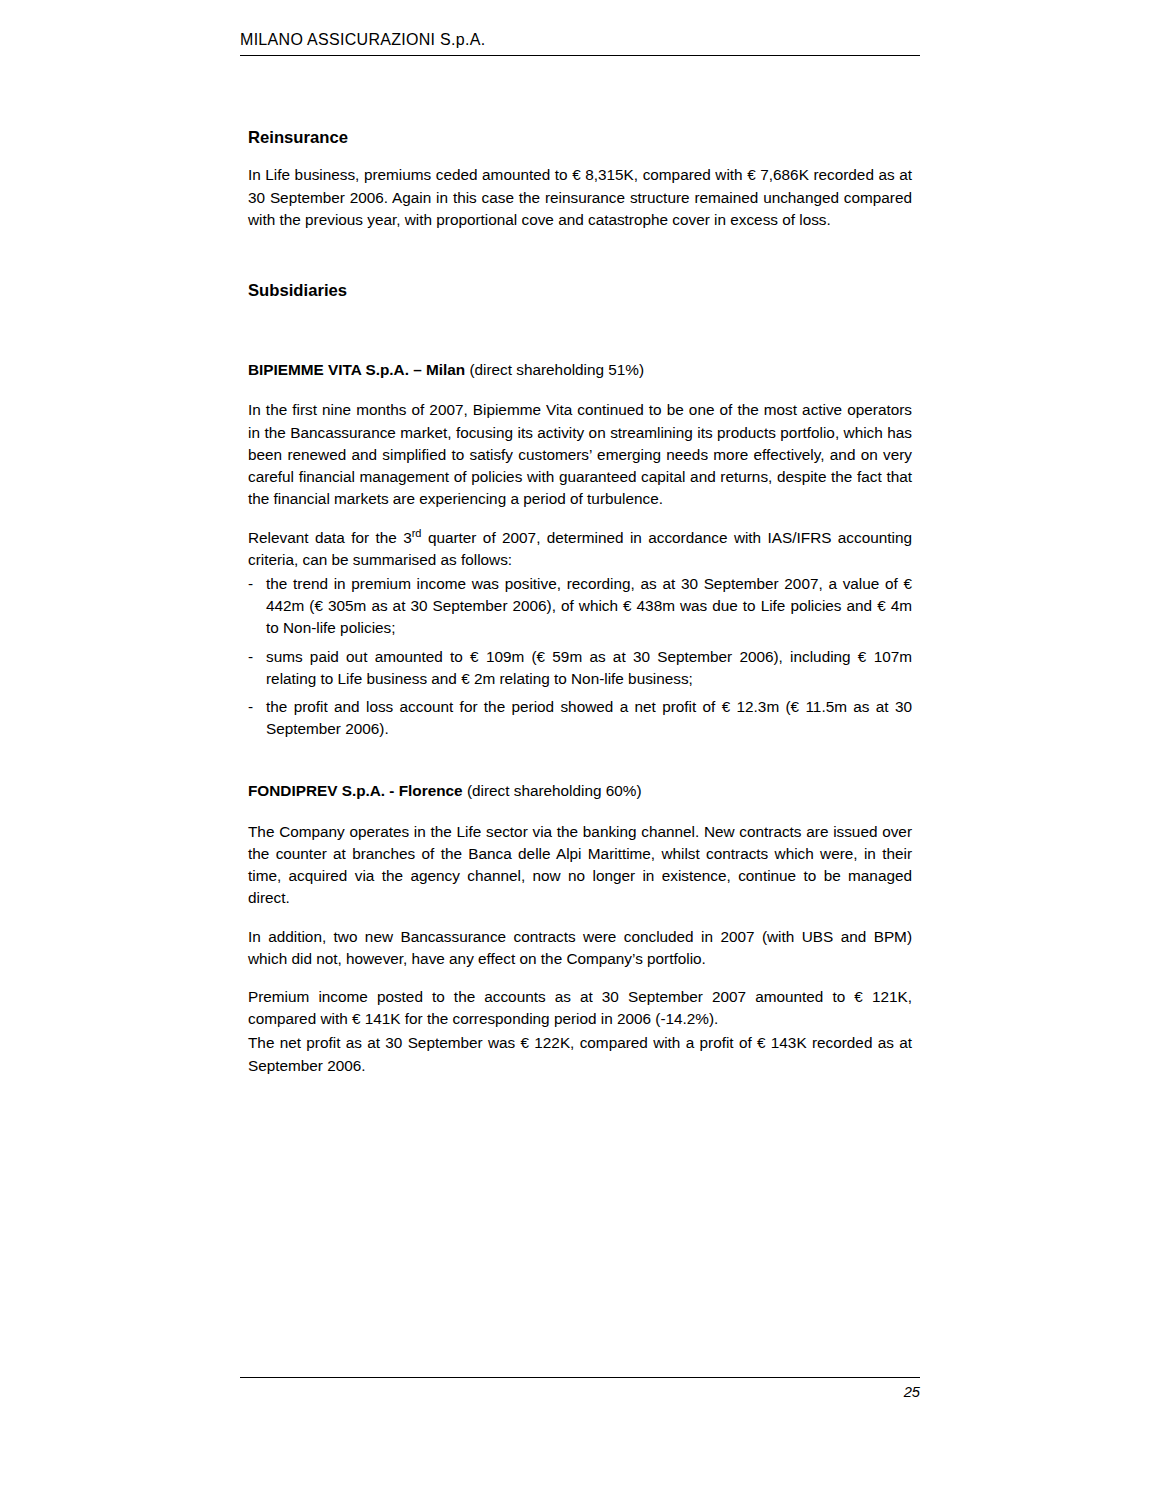MILANO ASSICURAZIONI S.p.A.
Reinsurance
In Life business, premiums ceded amounted to € 8,315K, compared with € 7,686K recorded as at 30 September 2006. Again in this case the reinsurance structure remained unchanged compared with the previous year, with proportional cove and catastrophe cover in excess of loss.
Subsidiaries
BIPIEMME VITA S.p.A. – Milan (direct shareholding 51%)
In the first nine months of 2007, Bipiemme Vita continued to be one of the most active operators in the Bancassurance market, focusing its activity on streamlining its products portfolio, which has been renewed and simplified to satisfy customers’ emerging needs more effectively, and on very careful financial management of policies with guaranteed capital and returns, despite the fact that the financial markets are experiencing a period of turbulence.
Relevant data for the 3rd quarter of 2007, determined in accordance with IAS/IFRS accounting criteria, can be summarised as follows:
the trend in premium income was positive, recording, as at 30 September 2007, a value of € 442m (€ 305m as at 30 September 2006), of which € 438m was due to Life policies and € 4m to Non-life policies;
sums paid out amounted to € 109m (€ 59m as at 30 September 2006), including € 107m relating to Life business and € 2m relating to Non-life business;
the profit and loss account for the period showed a net profit of € 12.3m (€ 11.5m as at 30 September 2006).
FONDIPREV S.p.A. - Florence (direct shareholding 60%)
The Company operates in the Life sector via the banking channel. New contracts are issued over the counter at branches of the Banca delle Alpi Marittime, whilst contracts which were, in their time, acquired via the agency channel, now no longer in existence, continue to be managed direct.
In addition, two new Bancassurance contracts were concluded in 2007 (with UBS and BPM) which did not, however, have any effect on the Company’s portfolio.
Premium income posted to the accounts as at 30 September 2007 amounted to € 121K, compared with € 141K for the corresponding period in 2006 (-14.2%).
The net profit as at 30 September was € 122K, compared with a profit of € 143K recorded as at September 2006.
25